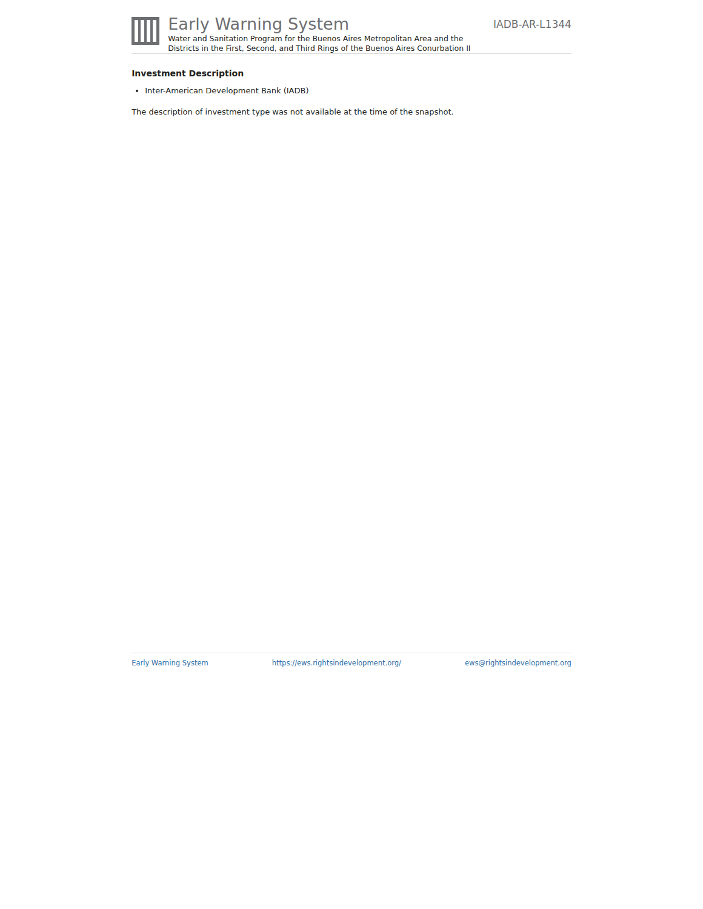Early Warning System
Water and Sanitation Program for the Buenos Aires Metropolitan Area and the Districts in the First, Second, and Third Rings of the Buenos Aires Conurbation II
IADB-AR-L1344
Investment Description
Inter-American Development Bank (IADB)
The description of investment type was not available at the time of the snapshot.
Early Warning System https://ews.rightsindevelopment.org/ ews@rightsindevelopment.org